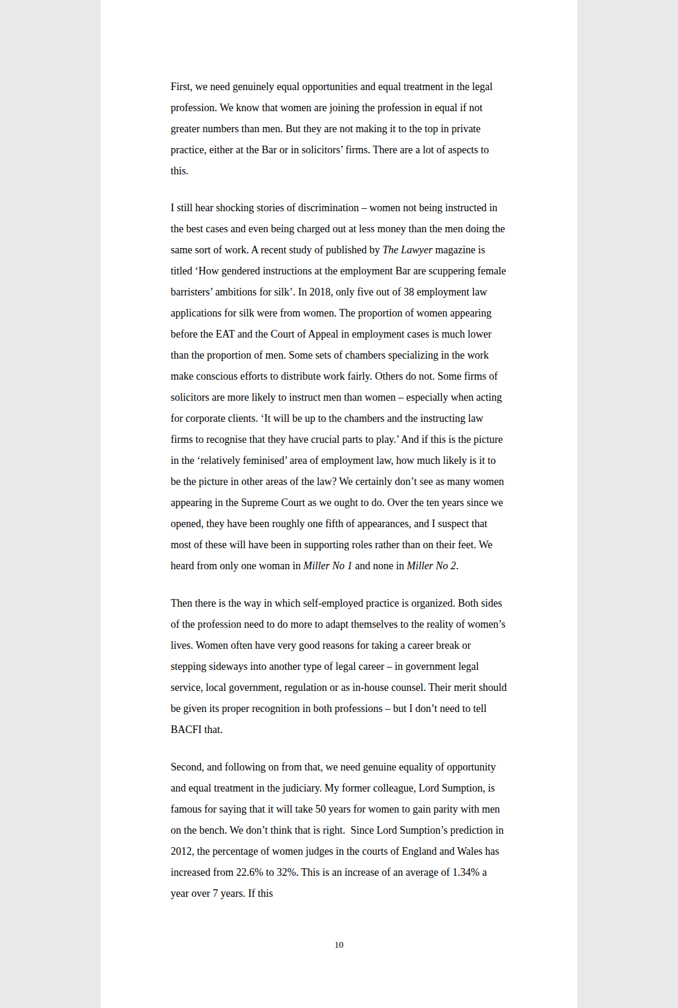First, we need genuinely equal opportunities and equal treatment in the legal profession. We know that women are joining the profession in equal if not greater numbers than men. But they are not making it to the top in private practice, either at the Bar or in solicitors’ firms. There are a lot of aspects to this.
I still hear shocking stories of discrimination – women not being instructed in the best cases and even being charged out at less money than the men doing the same sort of work. A recent study of published by The Lawyer magazine is titled ‘How gendered instructions at the employment Bar are scuppering female barristers’ ambitions for silk’. In 2018, only five out of 38 employment law applications for silk were from women. The proportion of women appearing before the EAT and the Court of Appeal in employment cases is much lower than the proportion of men. Some sets of chambers specializing in the work make conscious efforts to distribute work fairly. Others do not. Some firms of solicitors are more likely to instruct men than women – especially when acting for corporate clients. ‘It will be up to the chambers and the instructing law firms to recognise that they have crucial parts to play.’ And if this is the picture in the ‘relatively feminised’ area of employment law, how much likely is it to be the picture in other areas of the law? We certainly don’t see as many women appearing in the Supreme Court as we ought to do. Over the ten years since we opened, they have been roughly one fifth of appearances, and I suspect that most of these will have been in supporting roles rather than on their feet. We heard from only one woman in Miller No 1 and none in Miller No 2.
Then there is the way in which self-employed practice is organized. Both sides of the profession need to do more to adapt themselves to the reality of women’s lives. Women often have very good reasons for taking a career break or stepping sideways into another type of legal career – in government legal service, local government, regulation or as in-house counsel. Their merit should be given its proper recognition in both professions – but I don’t need to tell BACFI that.
Second, and following on from that, we need genuine equality of opportunity and equal treatment in the judiciary. My former colleague, Lord Sumption, is famous for saying that it will take 50 years for women to gain parity with men on the bench. We don’t think that is right. Since Lord Sumption’s prediction in 2012, the percentage of women judges in the courts of England and Wales has increased from 22.6% to 32%. This is an increase of an average of 1.34% a year over 7 years. If this
10